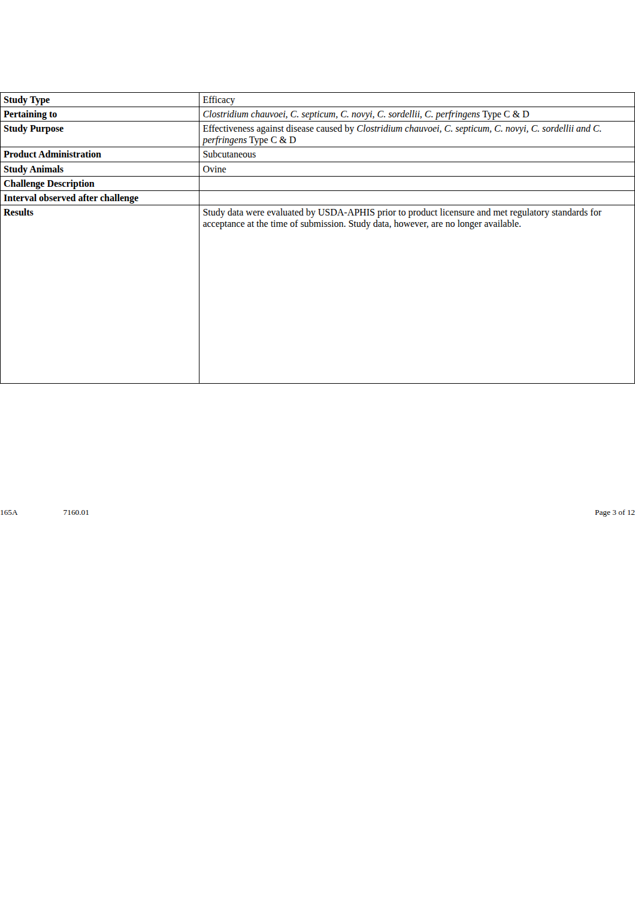| Study Type | Efficacy |
| Pertaining to | Clostridium chauvoei, C. septicum, C. novyi, C. sordellii, C. perfringens Type C & D |
| Study Purpose | Effectiveness against disease caused by Clostridium chauvoei, C. septicum, C. novyi, C. sordellii and C. perfringens Type C & D |
| Product Administration | Subcutaneous |
| Study Animals | Ovine |
| Challenge Description | |
| Interval observed after challenge | |
| Results | Study data were evaluated by USDA-APHIS prior to product licensure and met regulatory standards for acceptance at the time of submission. Study data, however, are no longer available. |
165A 7160.01
Page 3 of 12